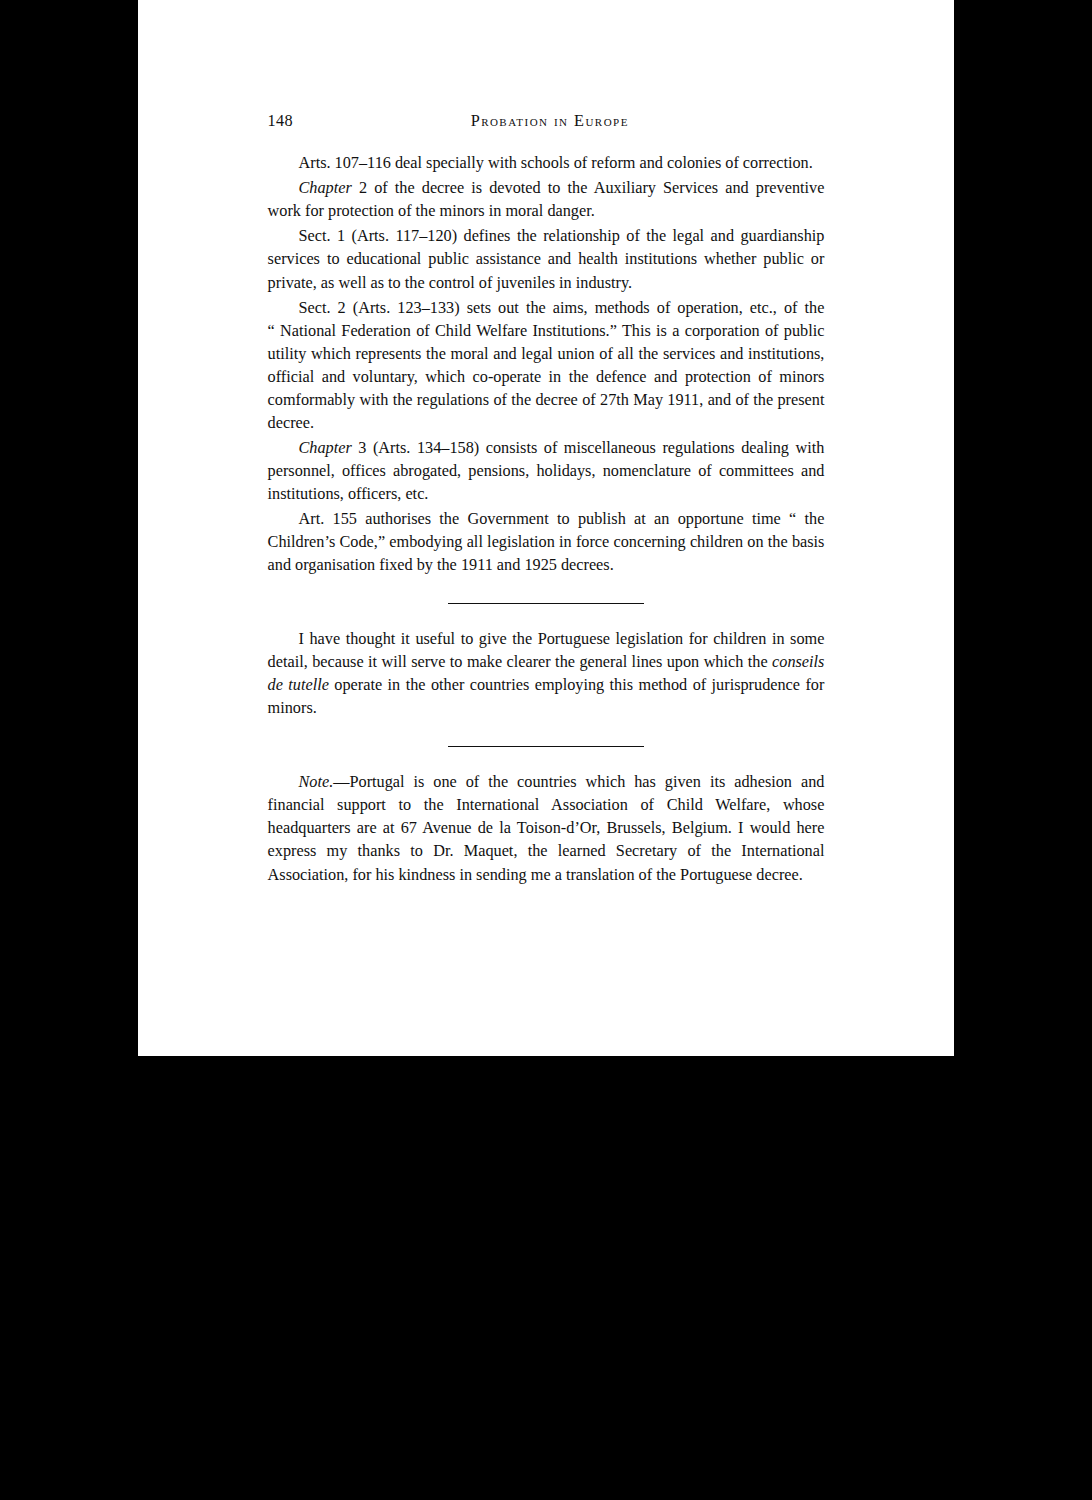148 Probation in Europe
Arts. 107–116 deal specially with schools of reform and colonies of correction.
Chapter 2 of the decree is devoted to the Auxiliary Services and preventive work for protection of the minors in moral danger.
Sect. 1 (Arts. 117–120) defines the relationship of the legal and guardianship services to educational public assistance and health institutions whether public or private, as well as to the control of juveniles in industry.
Sect. 2 (Arts. 123–133) sets out the aims, methods of operation, etc., of the “ National Federation of Child Welfare Institutions.” This is a corporation of public utility which represents the moral and legal union of all the services and institutions, official and voluntary, which co-operate in the defence and protection of minors comformably with the regulations of the decree of 27th May 1911, and of the present decree.
Chapter 3 (Arts. 134–158) consists of miscellaneous regulations dealing with personnel, offices abrogated, pensions, holidays, nomenclature of committees and institutions, officers, etc.
Art. 155 authorises the Government to publish at an opportune time “ the Children’s Code,” embodying all legislation in force concerning children on the basis and organisation fixed by the 1911 and 1925 decrees.
I have thought it useful to give the Portuguese legislation for children in some detail, because it will serve to make clearer the general lines upon which the conseils de tutelle operate in the other countries employing this method of jurisprudence for minors.
Note.—Portugal is one of the countries which has given its adhesion and financial support to the International Association of Child Welfare, whose headquarters are at 67 Avenue de la Toison-d’Or, Brussels, Belgium. I would here express my thanks to Dr. Maquet, the learned Secretary of the International Association, for his kindness in sending me a translation of the Portuguese decree.